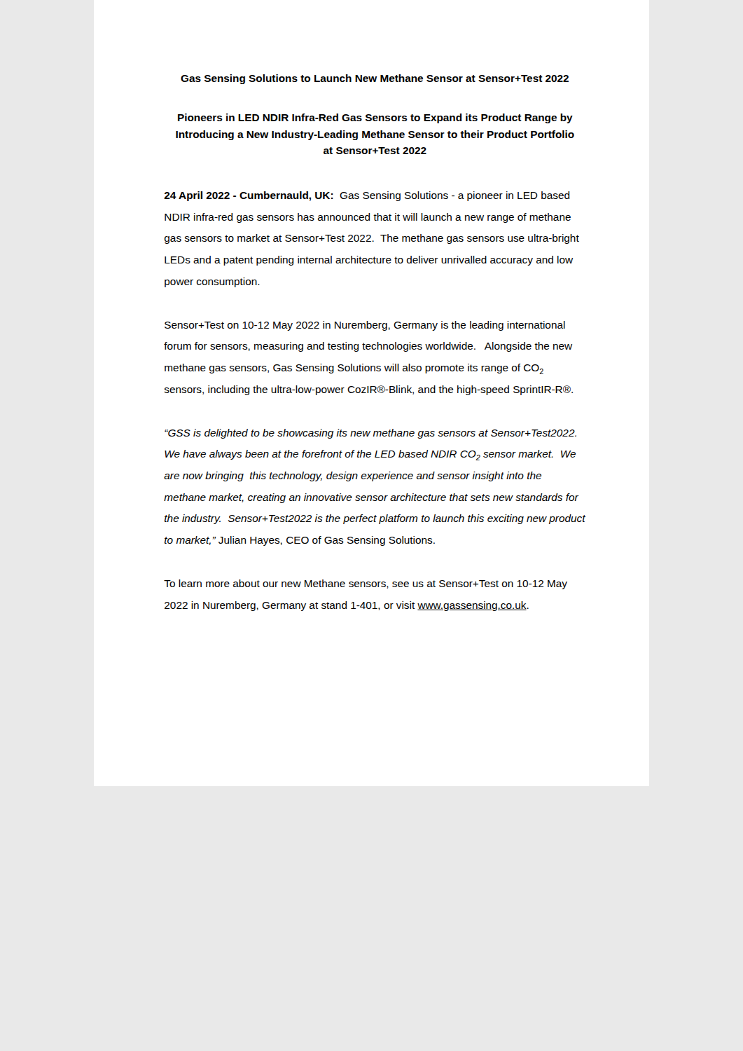Gas Sensing Solutions to Launch New Methane Sensor at Sensor+Test 2022
Pioneers in LED NDIR Infra-Red Gas Sensors to Expand its Product Range by Introducing a New Industry-Leading Methane Sensor to their Product Portfolio at Sensor+Test 2022
24 April 2022 - Cumbernauld, UK: Gas Sensing Solutions - a pioneer in LED based NDIR infra-red gas sensors has announced that it will launch a new range of methane gas sensors to market at Sensor+Test 2022. The methane gas sensors use ultra-bright LEDs and a patent pending internal architecture to deliver unrivalled accuracy and low power consumption.
Sensor+Test on 10-12 May 2022 in Nuremberg, Germany is the leading international forum for sensors, measuring and testing technologies worldwide. Alongside the new methane gas sensors, Gas Sensing Solutions will also promote its range of CO2 sensors, including the ultra-low-power CozIR®-Blink, and the high-speed SprintIR-R®.
“GSS is delighted to be showcasing its new methane gas sensors at Sensor+Test2022. We have always been at the forefront of the LED based NDIR CO2 sensor market. We are now bringing this technology, design experience and sensor insight into the methane market, creating an innovative sensor architecture that sets new standards for the industry. Sensor+Test2022 is the perfect platform to launch this exciting new product to market,” Julian Hayes, CEO of Gas Sensing Solutions.
To learn more about our new Methane sensors, see us at Sensor+Test on 10-12 May 2022 in Nuremberg, Germany at stand 1-401, or visit www.gassensing.co.uk.